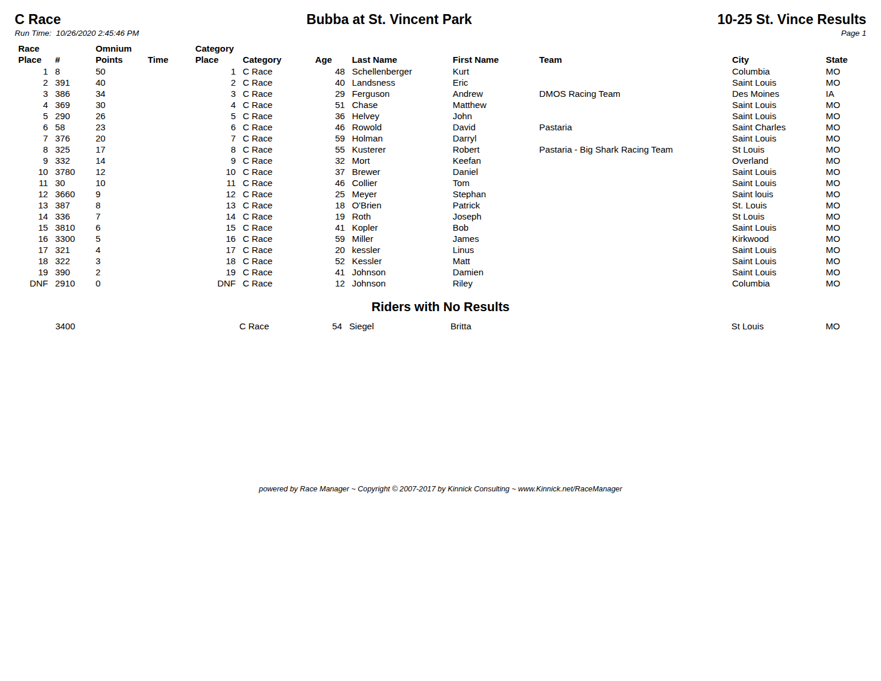C Race
10-25 St. Vince Results
Bubba at St. Vincent Park
Run Time: 10/26/2020 2:45:46 PM
Page 1
| Race | | Omnium | | Category | | | | | | |
| --- | --- | --- | --- | --- | --- | --- | --- | --- | --- | --- |
| Place | # | Points | Time | Place | Category | Age | Last Name | First Name | Team | City | State |
| 1 | 8 | 50 | | 1 | C Race | 48 | Schellenberger | Kurt | | Columbia | MO |
| 2 | 391 | 40 | | 2 | C Race | 40 | Landsness | Eric | | Saint Louis | MO |
| 3 | 386 | 34 | | 3 | C Race | 29 | Ferguson | Andrew | DMOS Racing Team | Des Moines | IA |
| 4 | 369 | 30 | | 4 | C Race | 51 | Chase | Matthew | | Saint Louis | MO |
| 5 | 290 | 26 | | 5 | C Race | 36 | Helvey | John | | Saint Louis | MO |
| 6 | 58 | 23 | | 6 | C Race | 46 | Rowold | David | Pastaria | Saint Charles | MO |
| 7 | 376 | 20 | | 7 | C Race | 59 | Holman | Darryl | | Saint Louis | MO |
| 8 | 325 | 17 | | 8 | C Race | 55 | Kusterer | Robert | Pastaria - Big Shark Racing Team | St Louis | MO |
| 9 | 332 | 14 | | 9 | C Race | 32 | Mort | Keefan | | Overland | MO |
| 10 | 3780 | 12 | | 10 | C Race | 37 | Brewer | Daniel | | Saint Louis | MO |
| 11 | 30 | 10 | | 11 | C Race | 46 | Collier | Tom | | Saint Louis | MO |
| 12 | 3660 | 9 | | 12 | C Race | 25 | Meyer | Stephan | | Saint louis | MO |
| 13 | 387 | 8 | | 13 | C Race | 18 | O'Brien | Patrick | | St. Louis | MO |
| 14 | 336 | 7 | | 14 | C Race | 19 | Roth | Joseph | | St Louis | MO |
| 15 | 3810 | 6 | | 15 | C Race | 41 | Kopler | Bob | | Saint Louis | MO |
| 16 | 3300 | 5 | | 16 | C Race | 59 | Miller | James | | Kirkwood | MO |
| 17 | 321 | 4 | | 17 | C Race | 20 | kessler | Linus | | Saint Louis | MO |
| 18 | 322 | 3 | | 18 | C Race | 52 | Kessler | Matt | | Saint Louis | MO |
| 19 | 390 | 2 | | 19 | C Race | 41 | Johnson | Damien | | Saint Louis | MO |
| DNF | 2910 | 0 | | DNF | C Race | 12 | Johnson | Riley | | Columbia | MO |
Riders with No Results
| | 3400 | | | | C Race | 54 | Siegel | Britta | | St Louis | MO |
powered by Race Manager ~ Copyright © 2007-2017 by Kinnick Consulting ~ www.Kinnick.net/RaceManager